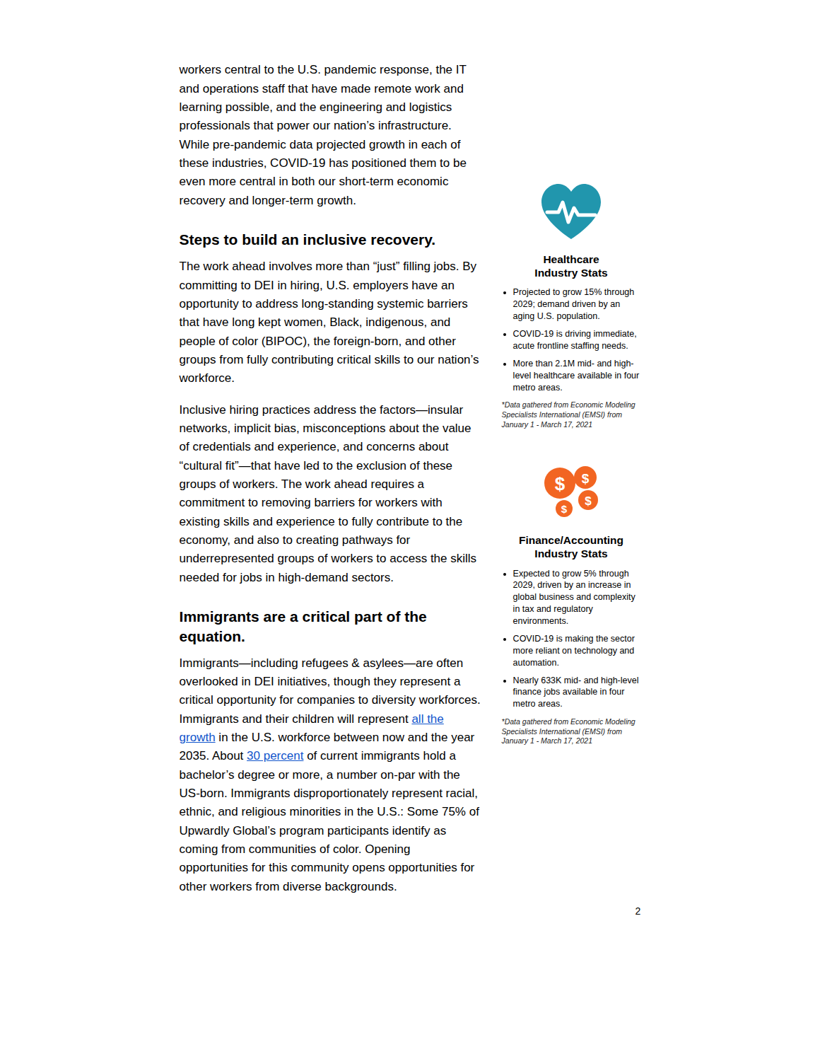workers central to the U.S. pandemic response, the IT and operations staff that have made remote work and learning possible, and the engineering and logistics professionals that power our nation’s infrastructure. While pre-pandemic data projected growth in each of these industries, COVID-19 has positioned them to be even more central in both our short-term economic recovery and longer-term growth.
Steps to build an inclusive recovery.
The work ahead involves more than “just” filling jobs. By committing to DEI in hiring, U.S. employers have an opportunity to address long-standing systemic barriers that have long kept women, Black, indigenous, and people of color (BIPOC), the foreign-born, and other groups from fully contributing critical skills to our nation’s workforce.
Inclusive hiring practices address the factors—insular networks, implicit bias, misconceptions about the value of credentials and experience, and concerns about “cultural fit”—that have led to the exclusion of these groups of workers. The work ahead requires a commitment to removing barriers for workers with existing skills and experience to fully contribute to the economy, and also to creating pathways for underrepresented groups of workers to access the skills needed for jobs in high-demand sectors.
Immigrants are a critical part of the equation.
Immigrants—including refugees & asylees—are often overlooked in DEI initiatives, though they represent a critical opportunity for companies to diversity workforces. Immigrants and their children will represent all the growth in the U.S. workforce between now and the year 2035. About 30 percent of current immigrants hold a bachelor’s degree or more, a number on-par with the US-born. Immigrants disproportionately represent racial, ethnic, and religious minorities in the U.S.: Some 75% of Upwardly Global’s program participants identify as coming from communities of color. Opening opportunities for this community opens opportunities for other workers from diverse backgrounds.
Healthcare
Industry Stats
Projected to grow 15% through 2029; demand driven by an aging U.S. population.
COVID-19 is driving immediate, acute frontline staffing needs.
More than 2.1M mid- and high-level healthcare available in four metro areas.
*Data gathered from Economic Modeling Specialists International (EMSI) from January 1 - March 17, 2021
$ $ $ $
Finance/Accounting
Industry Stats
Expected to grow 5% through 2029, driven by an increase in global business and complexity in tax and regulatory environments.
COVID-19 is making the sector more reliant on technology and automation.
Nearly 633K mid- and high-level finance jobs available in four metro areas.
*Data gathered from Economic Modeling Specialists International (EMSI) from January 1 - March 17, 2021
2